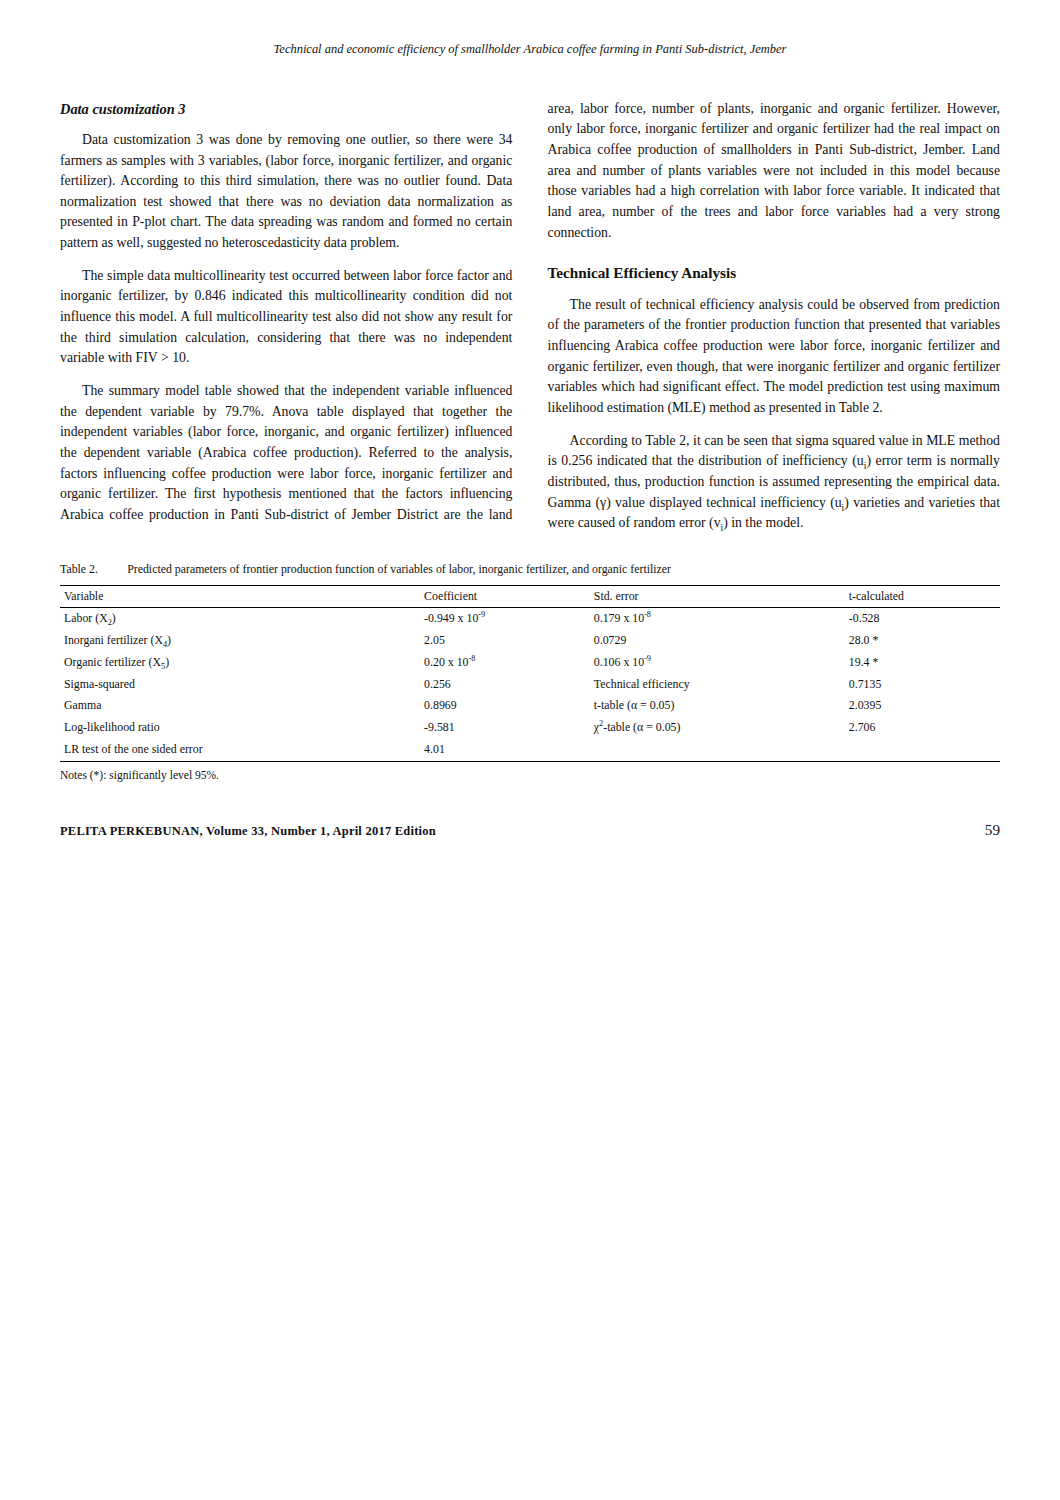Technical and economic efficiency of smallholder Arabica coffee farming in Panti Sub-district, Jember
Data customization 3
Data customization 3 was done by removing one outlier, so there were 34 farmers as samples with 3 variables, (labor force, inorganic fertilizer, and organic fertilizer). According to this third simulation, there was no outlier found. Data normalization test showed that there was no deviation data normalization as presented in P-plot chart. The data spreading was random and formed no certain pattern as well, suggested no heteroscedasticity data problem.
The simple data multicollinearity test occurred between labor force factor and inorganic fertilizer, by 0.846 indicated this multicollinearity condition did not influence this model. A full multicollinearity test also did not show any result for the third simulation calculation, considering that there was no independent variable with FIV > 10.
The summary model table showed that the independent variable influenced the dependent variable by 79.7%. Anova table displayed that together the independent variables (labor force, inorganic, and organic fertilizer) influenced the dependent variable (Arabica coffee production). Referred to the analysis, factors influencing coffee production were labor force, inorganic fertilizer and organic fertilizer. The first hypothesis mentioned that the factors influencing Arabica coffee production in Panti Sub-district of Jember District are the land area, labor force, number of plants, inorganic and organic fertilizer. However, only labor force, inorganic fertilizer and organic fertilizer had the real impact on Arabica coffee production of smallholders in Panti Sub-district, Jember. Land area and number of plants variables were not included in this model because those variables had a high correlation with labor force variable. It indicated that land area, number of the trees and labor force variables had a very strong connection.
Technical Efficiency Analysis
The result of technical efficiency analysis could be observed from prediction of the parameters of the frontier production function that presented that variables influencing Arabica coffee production were labor force, inorganic fertilizer and organic fertilizer, even though, that were inorganic fertilizer and organic fertilizer variables which had significant effect. The model prediction test using maximum likelihood estimation (MLE) method as presented in Table 2.
According to Table 2, it can be seen that sigma squared value in MLE method is 0.256 indicated that the distribution of inefficiency (ui) error term is normally distributed, thus, production function is assumed representing the empirical data. Gamma (γ) value displayed technical inefficiency (ui) varieties and varieties that were caused of random error (vi) in the model.
Table 2. Predicted parameters of frontier production function of variables of labor, inorganic fertilizer, and organic fertilizer
| Variable | Coefficient | Std. error | t-calculated |
| --- | --- | --- | --- |
| Labor (X 2 ) | -0.949 x 10 -9 | 0.179 x 10 -8 | -0.528 |
| Inorgani fertilizer (X 4 ) | 2.05 | 0.0729 | 28.0 * |
| Organic fertilizer (X 5 ) | 0.20 x 10 -8 | 0.106 x 10 -9 | 19.4 * |
| Sigma-squared | 0.256 | Technical efficiency | 0.7135 |
| Gamma | 0.8969 | t-table (α = 0.05) | 2.0395 |
| Log-likelihood ratio | -9.581 | χ 2 -table (α = 0.05) | 2.706 |
| LR test of the one sided error | 4.01 | | |
Notes (*): significantly level 95%.
PELITA PERKEBUNAN, Volume 33, Number 1, April 2017 Edition
59